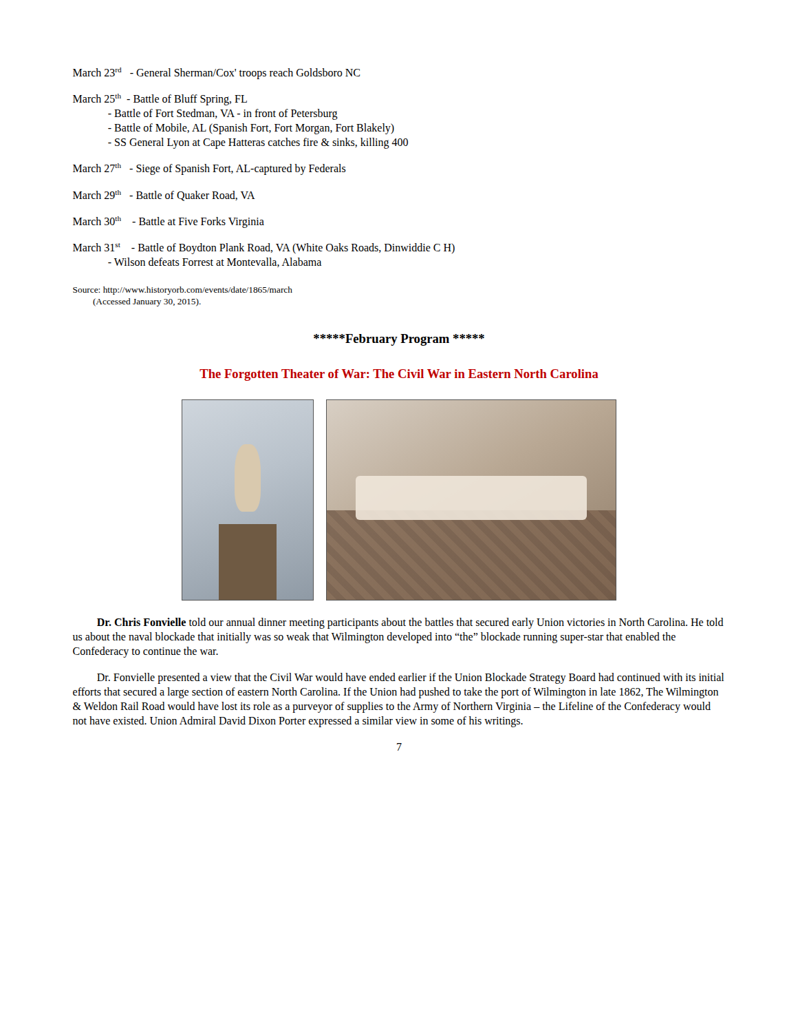March 23rd - General Sherman/Cox' troops reach Goldsboro NC
March 25th - Battle of Bluff Spring, FL - Battle of Fort Stedman, VA - in front of Petersburg - Battle of Mobile, AL (Spanish Fort, Fort Morgan, Fort Blakely) - SS General Lyon at Cape Hatteras catches fire & sinks, killing 400
March 27th - Siege of Spanish Fort, AL-captured by Federals
March 29th - Battle of Quaker Road, VA
March 30th - Battle at Five Forks Virginia
March 31st - Battle of Boydton Plank Road, VA (White Oaks Roads, Dinwiddie C H) - Wilson defeats Forrest at Montevalla, Alabama
Source: http://www.historyorb.com/events/date/1865/march (Accessed January 30, 2015).
*****February Program *****
The Forgotten Theater of War: The Civil War in Eastern North Carolina
Dr. Chris Fonvielle told our annual dinner meeting participants about the battles that secured early Union victories in North Carolina. He told us about the naval blockade that initially was so weak that Wilmington developed into “the” blockade running super-star that enabled the Confederacy to continue the war.
Dr. Fonvielle presented a view that the Civil War would have ended earlier if the Union Blockade Strategy Board had continued with its initial efforts that secured a large section of eastern North Carolina. If the Union had pushed to take the port of Wilmington in late 1862, The Wilmington & Weldon Rail Road would have lost its role as a purveyor of supplies to the Army of Northern Virginia – the Lifeline of the Confederacy would not have existed. Union Admiral David Dixon Porter expressed a similar view in some of his writings.
7